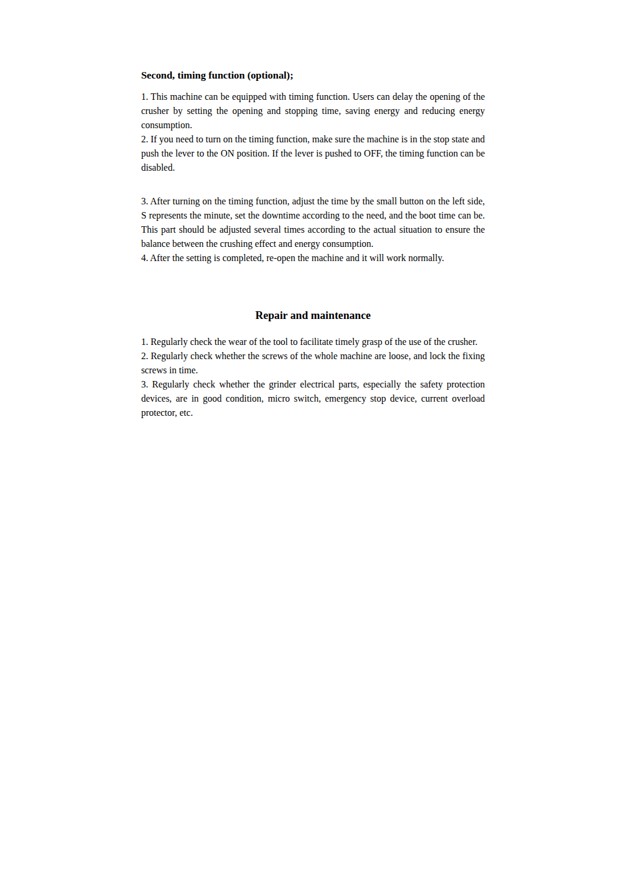Second, timing function (optional);
1. This machine can be equipped with timing function. Users can delay the opening of the crusher by setting the opening and stopping time, saving energy and reducing energy consumption.
2. If you need to turn on the timing function, make sure the machine is in the stop state and push the lever to the ON position. If the lever is pushed to OFF, the timing function can be disabled.
3. After turning on the timing function, adjust the time by the small button on the left side, S represents the minute, set the downtime according to the need, and the boot time can be. This part should be adjusted several times according to the actual situation to ensure the balance between the crushing effect and energy consumption.
4. After the setting is completed, re-open the machine and it will work normally.
Repair and maintenance
1. Regularly check the wear of the tool to facilitate timely grasp of the use of the crusher.
2. Regularly check whether the screws of the whole machine are loose, and lock the fixing screws in time.
3. Regularly check whether the grinder electrical parts, especially the safety protection devices, are in good condition, micro switch, emergency stop device, current overload protector, etc.